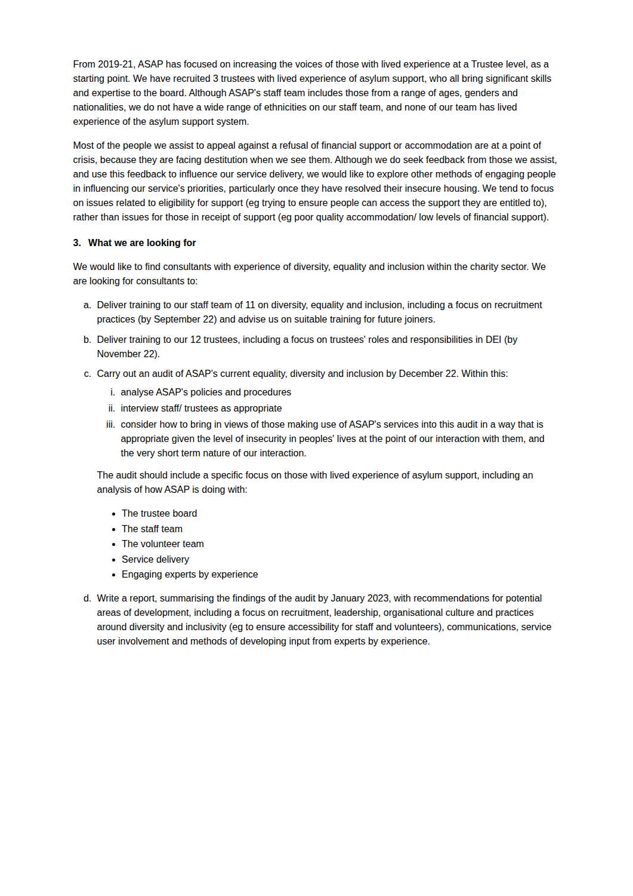From 2019-21, ASAP has focused on increasing the voices of those with lived experience at a Trustee level, as a starting point. We have recruited 3 trustees with lived experience of asylum support, who all bring significant skills and expertise to the board. Although ASAP's staff team includes those from a range of ages, genders and nationalities, we do not have a wide range of ethnicities on our staff team, and none of our team has lived experience of the asylum support system.
Most of the people we assist to appeal against a refusal of financial support or accommodation are at a point of crisis, because they are facing destitution when we see them. Although we do seek feedback from those we assist, and use this feedback to influence our service delivery, we would like to explore other methods of engaging people in influencing our service's priorities, particularly once they have resolved their insecure housing. We tend to focus on issues related to eligibility for support (eg trying to ensure people can access the support they are entitled to), rather than issues for those in receipt of support (eg poor quality accommodation/ low levels of financial support).
3. What we are looking for
We would like to find consultants with experience of diversity, equality and inclusion within the charity sector. We are looking for consultants to:
Deliver training to our staff team of 11 on diversity, equality and inclusion, including a focus on recruitment practices (by September 22) and advise us on suitable training for future joiners.
Deliver training to our 12 trustees, including a focus on trustees' roles and responsibilities in DEI (by November 22).
Carry out an audit of ASAP's current equality, diversity and inclusion by December 22. Within this:
analyse ASAP's policies and procedures
interview staff/ trustees as appropriate
consider how to bring in views of those making use of ASAP's services into this audit in a way that is appropriate given the level of insecurity in peoples' lives at the point of our interaction with them, and the very short term nature of our interaction.
The audit should include a specific focus on those with lived experience of asylum support, including an analysis of how ASAP is doing with:
The trustee board
The staff team
The volunteer team
Service delivery
Engaging experts by experience
Write a report, summarising the findings of the audit by January 2023, with recommendations for potential areas of development, including a focus on recruitment, leadership, organisational culture and practices around diversity and inclusivity (eg to ensure accessibility for staff and volunteers), communications, service user involvement and methods of developing input from experts by experience.